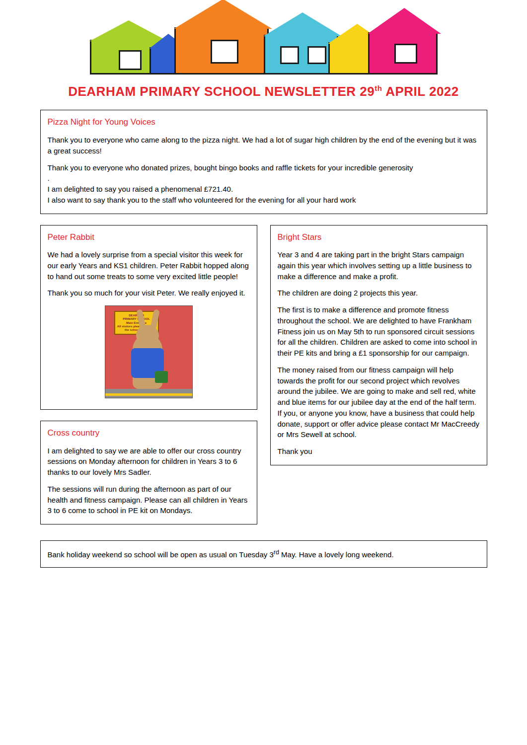DEARHAM PRIMARY SCHOOL NEWSLETTER 29th APRIL 2022
Pizza Night for Young Voices
Thank you to everyone who came along to the pizza night. We had a lot of sugar high children by the end of the evening but it was a great success!
Thank you to everyone who donated prizes, bought bingo books and raffle tickets for your incredible generosity
.
I am delighted to say you raised a phenomenal £721.40.
I also want to say thank you to the staff who volunteered for the evening for all your hard work
Peter Rabbit
We had a lovely surprise from a special visitor this week for our early Years and KS1 children. Peter Rabbit hopped along to hand out some treats to some very excited little people!
Thank you so much for your visit Peter. We really enjoyed it.
DEARHAM
PRIMARY SCHOOL
Main Entrance
All visitors please report to
the school office
Cross country
I am delighted to say we are able to offer our cross country sessions on Monday afternoon for children in Years 3 to 6 thanks to our lovely Mrs Sadler.
The sessions will run during the afternoon as part of our health and fitness campaign. Please can all children in Years 3 to 6 come to school in PE kit on Mondays.
Bright Stars
Year 3 and 4 are taking part in the bright Stars campaign again this year which involves setting up a little business to make a difference and make a profit.
The children are doing 2 projects this year.
The first is to make a difference and promote fitness throughout the school. We are delighted to have Frankham Fitness join us on May 5th to run sponsored circuit sessions for all the children. Children are asked to come into school in their PE kits and bring a £1 sponsorship for our campaign.
The money raised from our fitness campaign will help towards the profit for our second project which revolves around the jubilee. We are going to make and sell red, white and blue items for our jubilee day at the end of the half term. If you, or anyone you know, have a business that could help donate, support or offer advice please contact Mr MacCreedy or Mrs Sewell at school.
Thank you
Bank holiday weekend so school will be open as usual on Tuesday 3rd May. Have a lovely long weekend.